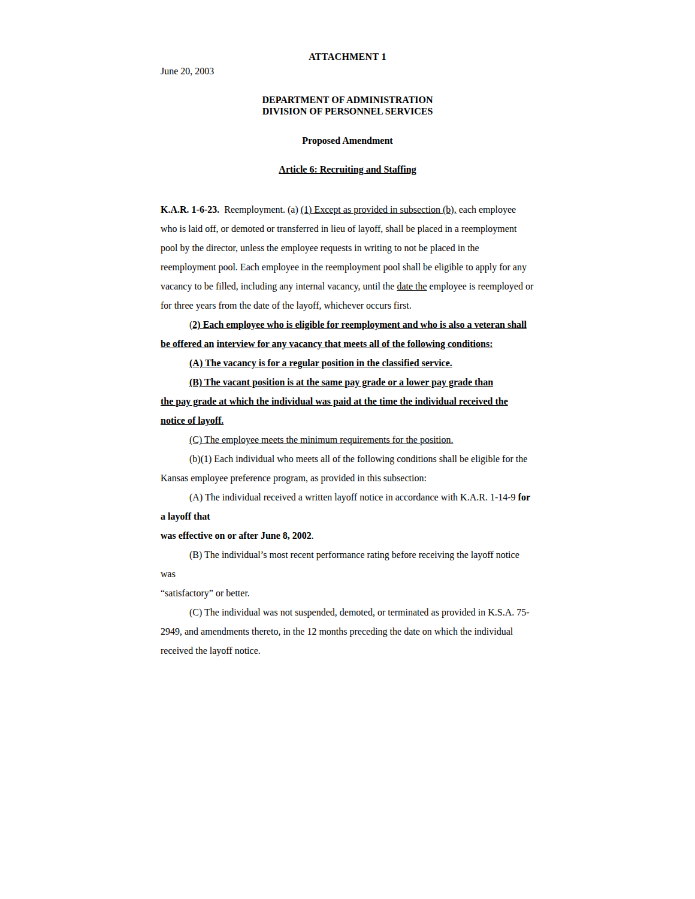ATTACHMENT 1
June 20, 2003
DEPARTMENT OF ADMINISTRATION
DIVISION OF PERSONNEL SERVICES
Proposed Amendment
Article 6: Recruiting and Staffing
K.A.R. 1-6-23. Reemployment. (a) (1) Except as provided in subsection (b), each employee who is laid off, or demoted or transferred in lieu of layoff, shall be placed in a reemployment pool by the director, unless the employee requests in writing to not be placed in the reemployment pool. Each employee in the reemployment pool shall be eligible to apply for any vacancy to be filled, including any internal vacancy, until the date the employee is reemployed or for three years from the date of the layoff, whichever occurs first.
(2) Each employee who is eligible for reemployment and who is also a veteran shall be offered an interview for any vacancy that meets all of the following conditions:
(A) The vacancy is for a regular position in the classified service.
(B) The vacant position is at the same pay grade or a lower pay grade than
the pay grade at which the individual was paid at the time the individual received the notice of layoff.
(C) The employee meets the minimum requirements for the position.
(b)(1) Each individual who meets all of the following conditions shall be eligible for the Kansas employee preference program, as provided in this subsection:
(A) The individual received a written layoff notice in accordance with K.A.R. 1-14-9 for a layoff that
was effective on or after June 8, 2002.
(B) The individual’s most recent performance rating before receiving the layoff notice was
“satisfactory” or better.
(C) The individual was not suspended, demoted, or terminated as provided in K.S.A. 75-2949, and amendments thereto, in the 12 months preceding the date on which the individual received the layoff notice.